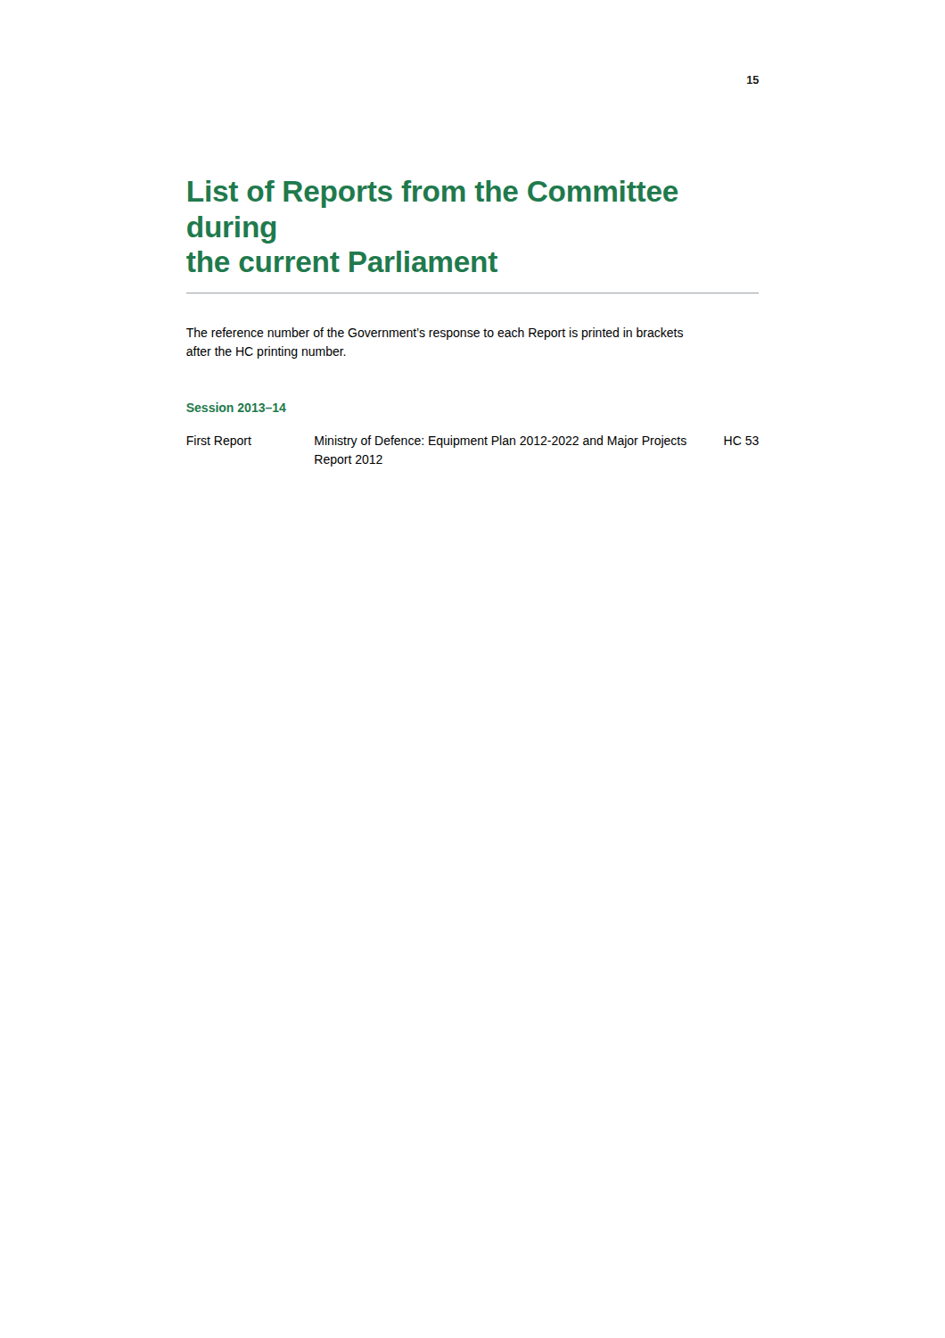15
List of Reports from the Committee during
the current Parliament
The reference number of the Government’s response to each Report is printed in brackets after the HC printing number.
Session 2013–14
| First Report | Ministry of Defence: Equipment Plan 2012-2022 and Major Projects Report 2012 | HC 53 |